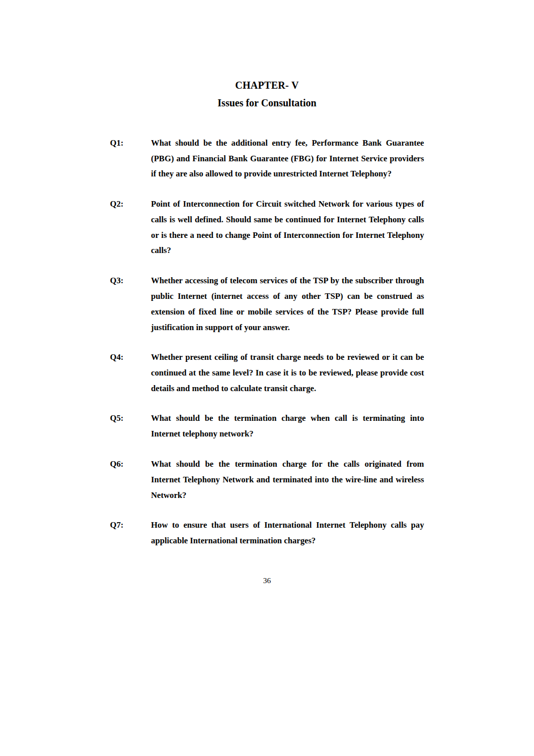CHAPTER- V
Issues for Consultation
| Q1: | What should be the additional entry fee, Performance Bank Guarantee (PBG) and Financial Bank Guarantee (FBG) for Internet Service providers if they are also allowed to provide unrestricted Internet Telephony? |
| Q2: | Point of Interconnection for Circuit switched Network for various types of calls is well defined. Should same be continued for Internet Telephony calls or is there a need to change Point of Interconnection for Internet Telephony calls? |
| Q3: | Whether accessing of telecom services of the TSP by the subscriber through public Internet (internet access of any other TSP) can be construed as extension of fixed line or mobile services of the TSP? Please provide full justification in support of your answer. |
| Q4: | Whether present ceiling of transit charge needs to be reviewed or it can be continued at the same level? In case it is to be reviewed, please provide cost details and method to calculate transit charge. |
| Q5: | What should be the termination charge when call is terminating into Internet telephony network? |
| Q6: | What should be the termination charge for the calls originated from Internet Telephony Network and terminated into the wire-line and wireless Network? |
| Q7: | How to ensure that users of International Internet Telephony calls pay applicable International termination charges? |
36